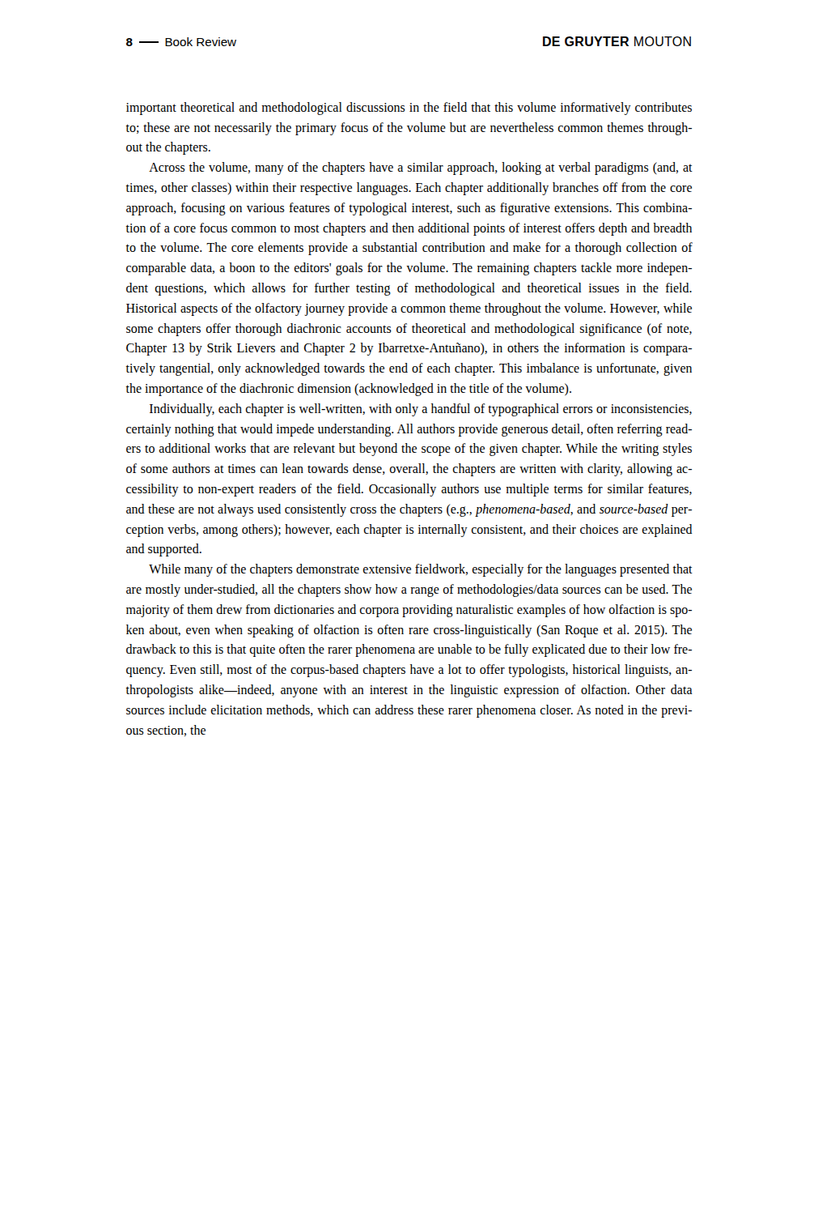8 Book Review
DE GRUYTER MOUTON
important theoretical and methodological discussions in the field that this volume informatively contributes to; these are not necessarily the primary focus of the volume but are nevertheless common themes throughout the chapters.
Across the volume, many of the chapters have a similar approach, looking at verbal paradigms (and, at times, other classes) within their respective languages. Each chapter additionally branches off from the core approach, focusing on various features of typological interest, such as figurative extensions. This combination of a core focus common to most chapters and then additional points of interest offers depth and breadth to the volume. The core elements provide a substantial contribution and make for a thorough collection of comparable data, a boon to the editors' goals for the volume. The remaining chapters tackle more independent questions, which allows for further testing of methodological and theoretical issues in the field. Historical aspects of the olfactory journey provide a common theme throughout the volume. However, while some chapters offer thorough diachronic accounts of theoretical and methodological significance (of note, Chapter 13 by Strik Lievers and Chapter 2 by Ibarretxe-Antuñano), in others the information is comparatively tangential, only acknowledged towards the end of each chapter. This imbalance is unfortunate, given the importance of the diachronic dimension (acknowledged in the title of the volume).
Individually, each chapter is well-written, with only a handful of typographical errors or inconsistencies, certainly nothing that would impede understanding. All authors provide generous detail, often referring readers to additional works that are relevant but beyond the scope of the given chapter. While the writing styles of some authors at times can lean towards dense, overall, the chapters are written with clarity, allowing accessibility to non-expert readers of the field. Occasionally authors use multiple terms for similar features, and these are not always used consistently cross the chapters (e.g., phenomena-based, and source-based perception verbs, among others); however, each chapter is internally consistent, and their choices are explained and supported.
While many of the chapters demonstrate extensive fieldwork, especially for the languages presented that are mostly under-studied, all the chapters show how a range of methodologies/data sources can be used. The majority of them drew from dictionaries and corpora providing naturalistic examples of how olfaction is spoken about, even when speaking of olfaction is often rare cross-linguistically (San Roque et al. 2015). The drawback to this is that quite often the rarer phenomena are unable to be fully explicated due to their low frequency. Even still, most of the corpus-based chapters have a lot to offer typologists, historical linguists, anthropologists alike—indeed, anyone with an interest in the linguistic expression of olfaction. Other data sources include elicitation methods, which can address these rarer phenomena closer. As noted in the previous section, the